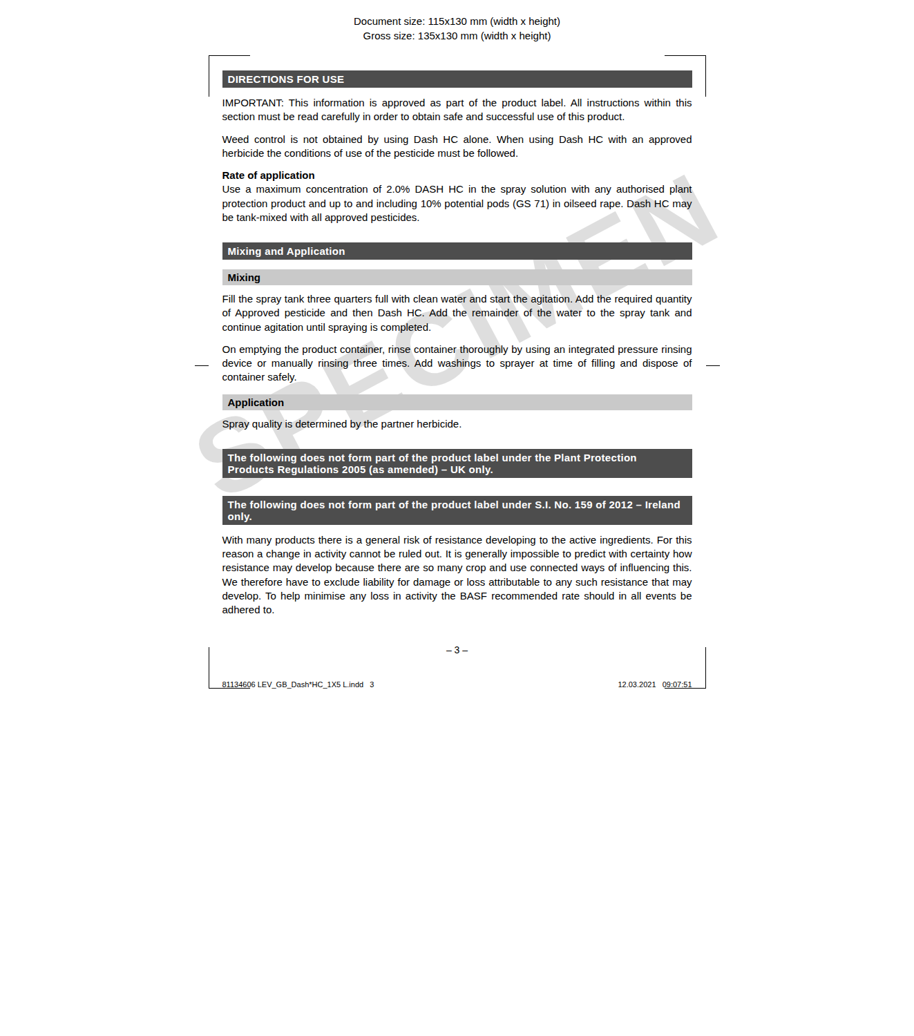Document size: 115x130 mm (width x height)
Gross size: 135x130 mm (width x height)
SPECIMEN
DIRECTIONS FOR USE
IMPORTANT: This information is approved as part of the product label. All instructions within this section must be read carefully in order to obtain safe and successful use of this product.
Weed control is not obtained by using Dash HC alone. When using Dash HC with an approved herbicide the conditions of use of the pesticide must be followed.
Rate of application
Use a maximum concentration of 2.0% DASH HC in the spray solution with any authorised plant protection product and up to and including 10% potential pods (GS 71) in oilseed rape. Dash HC may be tank-mixed with all approved pesticides.
Mixing and Application
Mixing
Fill the spray tank three quarters full with clean water and start the agitation. Add the required quantity of Approved pesticide and then Dash HC. Add the remainder of the water to the spray tank and continue agitation until spraying is completed.
On emptying the product container, rinse container thoroughly by using an integrated pressure rinsing device or manually rinsing three times. Add washings to sprayer at time of filling and dispose of container safely.
Application
Spray quality is determined by the partner herbicide.
The following does not form part of the product label under the Plant Protection Products Regulations 2005 (as amended) – UK only.
The following does not form part of the product label under S.I. No. 159 of 2012 – Ireland only.
With many products there is a general risk of resistance developing to the active ingredients. For this reason a change in activity cannot be ruled out. It is generally impossible to predict with certainty how resistance may develop because there are so many crop and use connected ways of influencing this. We therefore have to exclude liability for damage or loss attributable to any such resistance that may develop. To help minimise any loss in activity the BASF recommended rate should in all events be adhered to.
– 3 –
81134606 LEV_GB_Dash*HC_1X5 L.indd 3 12.03.2021 09:07:51